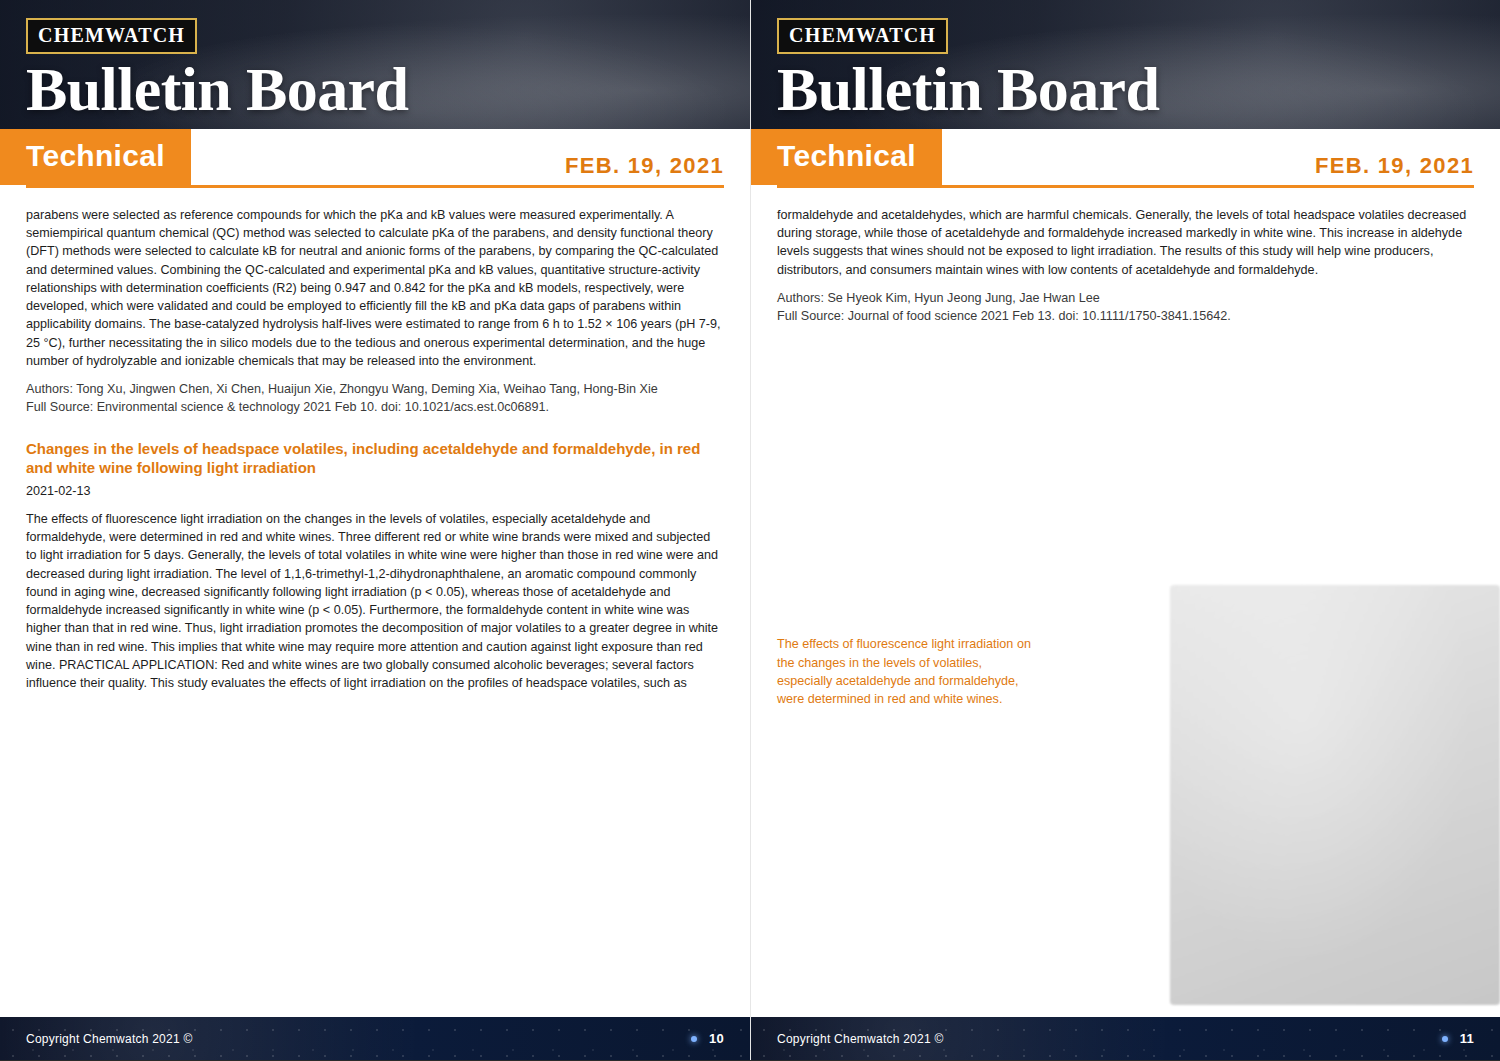CHEMWATCH
Bulletin Board
Technical
FEB. 19, 2021
parabens were selected as reference compounds for which the pKa and kB values were measured experimentally. A semiempirical quantum chemical (QC) method was selected to calculate pKa of the parabens, and density functional theory (DFT) methods were selected to calculate kB for neutral and anionic forms of the parabens, by comparing the QC-calculated and determined values. Combining the QC-calculated and experimental pKa and kB values, quantitative structure-activity relationships with determination coefficients (R2) being 0.947 and 0.842 for the pKa and kB models, respectively, were developed, which were validated and could be employed to efficiently fill the kB and pKa data gaps of parabens within applicability domains. The base-catalyzed hydrolysis half-lives were estimated to range from 6 h to 1.52 × 106 years (pH 7-9, 25 °C), further necessitating the in silico models due to the tedious and onerous experimental determination, and the huge number of hydrolyzable and ionizable chemicals that may be released into the environment.
Authors: Tong Xu, Jingwen Chen, Xi Chen, Huaijun Xie, Zhongyu Wang, Deming Xia, Weihao Tang, Hong-Bin Xie Full Source: Environmental science & technology 2021 Feb 10. doi: 10.1021/acs.est.0c06891.
Changes in the levels of headspace volatiles, including acetaldehyde and formaldehyde, in red and white wine following light irradiation
2021-02-13
The effects of fluorescence light irradiation on the changes in the levels of volatiles, especially acetaldehyde and formaldehyde, were determined in red and white wines. Three different red or white wine brands were mixed and subjected to light irradiation for 5 days. Generally, the levels of total volatiles in white wine were higher than those in red wine were and decreased during light irradiation. The level of 1,1,6-trimethyl-1,2-dihydronaphthalene, an aromatic compound commonly found in aging wine, decreased significantly following light irradiation (p < 0.05), whereas those of acetaldehyde and formaldehyde increased significantly in white wine (p < 0.05). Furthermore, the formaldehyde content in white wine was higher than that in red wine. Thus, light irradiation promotes the decomposition of major volatiles to a greater degree in white wine than in red wine. This implies that white wine may require more attention and caution against light exposure than red wine. PRACTICAL APPLICATION: Red and white wines are two globally consumed alcoholic beverages; several factors influence their quality. This study evaluates the effects of light irradiation on the profiles of headspace volatiles, such as
Copyright Chemwatch 2021 ©
10
CHEMWATCH
Bulletin Board
Technical
FEB. 19, 2021
formaldehyde and acetaldehydes, which are harmful chemicals. Generally, the levels of total headspace volatiles decreased during storage, while those of acetaldehyde and formaldehyde increased markedly in white wine. This increase in aldehyde levels suggests that wines should not be exposed to light irradiation. The results of this study will help wine producers, distributors, and consumers maintain wines with low contents of acetaldehyde and formaldehyde.
Authors: Se Hyeok Kim, Hyun Jeong Jung, Jae Hwan Lee Full Source: Journal of food science 2021 Feb 13. doi: 10.1111/1750-3841.15642.
The effects of fluorescence light irradiation on the changes in the levels of volatiles, especially acetaldehyde and formaldehyde, were determined in red and white wines.
Copyright Chemwatch 2021 ©
11